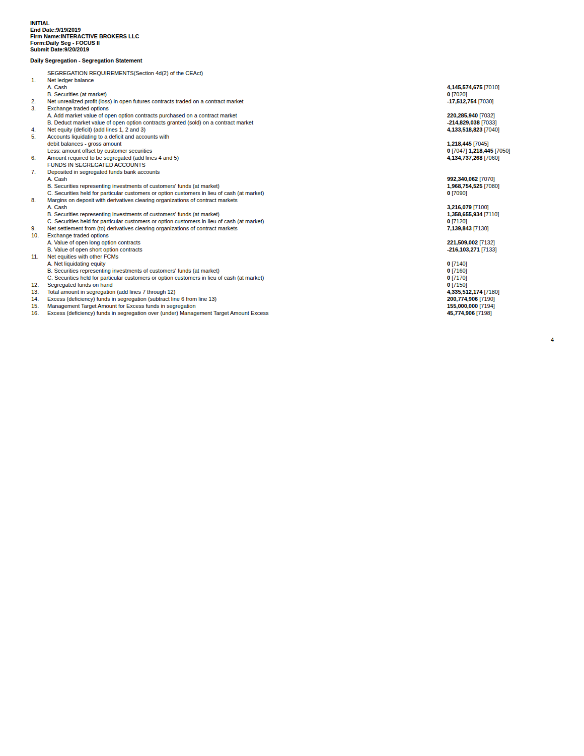INITIAL
End Date:9/19/2019
Firm Name:INTERACTIVE BROKERS LLC
Form:Daily Seg - FOCUS II
Submit Date:9/20/2019
Daily Segregation - Segregation Statement
| | SEGREGATION REQUIREMENTS(Section 4d(2) of the CEAct) | |
| 1. | Net ledger balance | |
| | A. Cash | 4,145,574,675 [7010] |
| | B. Securities (at market) | 0 [7020] |
| 2. | Net unrealized profit (loss) in open futures contracts traded on a contract market | -17,512,754 [7030] |
| 3. | Exchange traded options | |
| | A. Add market value of open option contracts purchased on a contract market | 220,285,940 [7032] |
| | B. Deduct market value of open option contracts granted (sold) on a contract market | -214,829,038 [7033] |
| 4. | Net equity (deficit) (add lines 1, 2 and 3) | 4,133,518,823 [7040] |
| 5. | Accounts liquidating to a deficit and accounts with | |
| | debit balances - gross amount | 1,218,445 [7045] |
| | Less: amount offset by customer securities | 0 [7047] 1,218,445 [7050] |
| 6. | Amount required to be segregated (add lines 4 and 5) | 4,134,737,268 [7060] |
| | FUNDS IN SEGREGATED ACCOUNTS | |
| 7. | Deposited in segregated funds bank accounts | |
| | A. Cash | 992,340,062 [7070] |
| | B. Securities representing investments of customers' funds (at market) | 1,968,754,525 [7080] |
| | C. Securities held for particular customers or option customers in lieu of cash (at market) | 0 [7090] |
| 8. | Margins on deposit with derivatives clearing organizations of contract markets | |
| | A. Cash | 3,216,079 [7100] |
| | B. Securities representing investments of customers' funds (at market) | 1,358,655,934 [7110] |
| | C. Securities held for particular customers or option customers in lieu of cash (at market) | 0 [7120] |
| 9. | Net settlement from (to) derivatives clearing organizations of contract markets | 7,139,843 [7130] |
| 10. | Exchange traded options | |
| | A. Value of open long option contracts | 221,509,002 [7132] |
| | B. Value of open short option contracts | -216,103,271 [7133] |
| 11. | Net equities with other FCMs | |
| | A. Net liquidating equity | 0 [7140] |
| | B. Securities representing investments of customers' funds (at market) | 0 [7160] |
| | C. Securities held for particular customers or option customers in lieu of cash (at market) | 0 [7170] |
| 12. | Segregated funds on hand | 0 [7150] |
| 13. | Total amount in segregation (add lines 7 through 12) | 4,335,512,174 [7180] |
| 14. | Excess (deficiency) funds in segregation (subtract line 6 from line 13) | 200,774,906 [7190] |
| 15. | Management Target Amount for Excess funds in segregation | 155,000,000 [7194] |
| 16. | Excess (deficiency) funds in segregation over (under) Management Target Amount Excess | 45,774,906 [7198] |
4